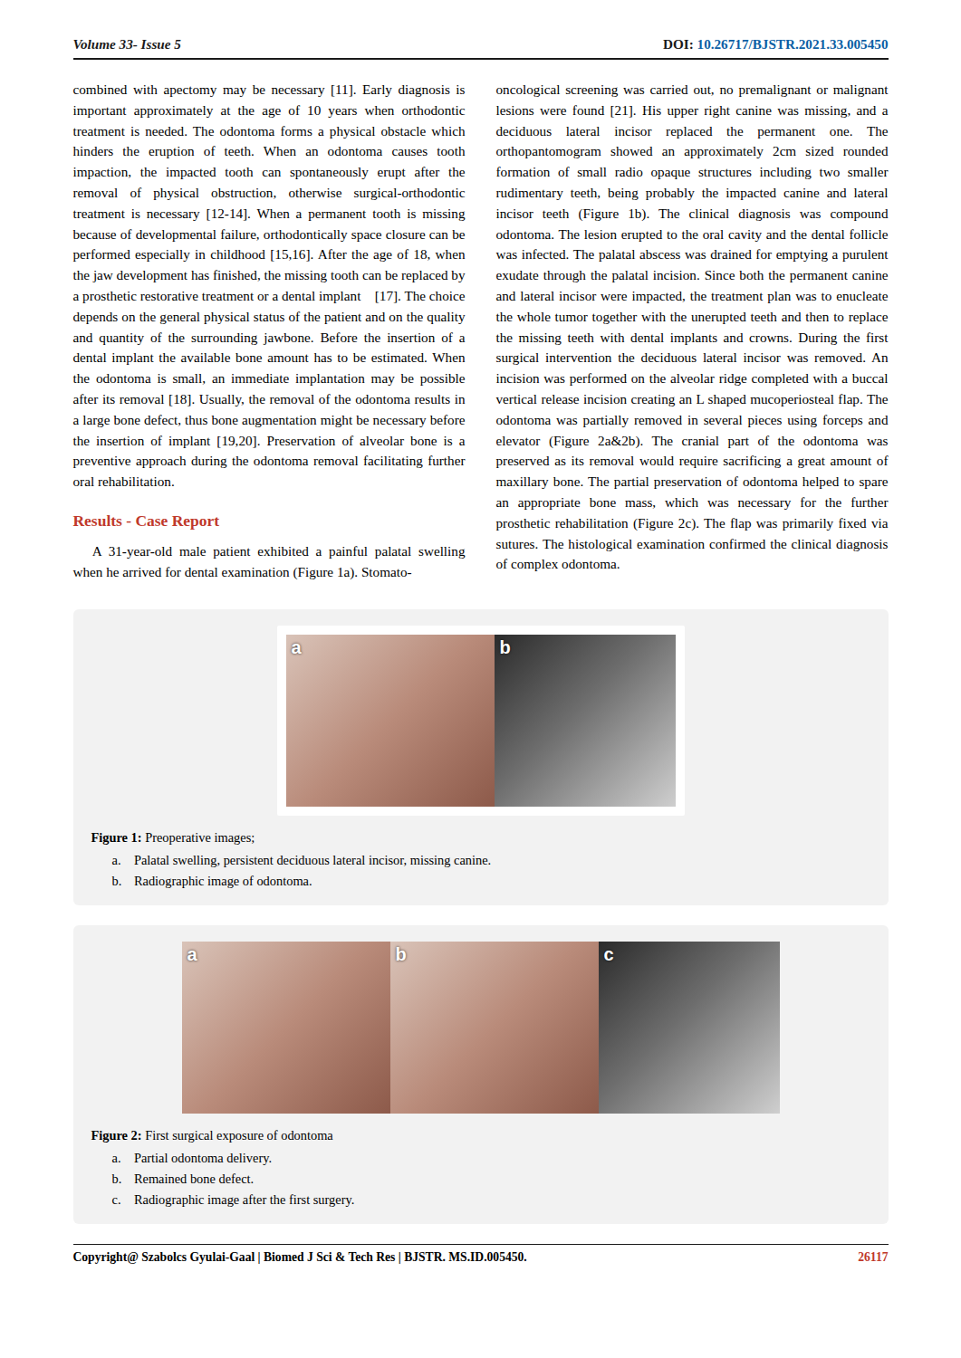Volume 33- Issue 5
DOI: 10.26717/BJSTR.2021.33.005450
combined with apectomy may be necessary [11]. Early diagnosis is important approximately at the age of 10 years when orthodontic treatment is needed. The odontoma forms a physical obstacle which hinders the eruption of teeth. When an odontoma causes tooth impaction, the impacted tooth can spontaneously erupt after the removal of physical obstruction, otherwise surgical-orthodontic treatment is necessary [12-14]. When a permanent tooth is missing because of developmental failure, orthodontically space closure can be performed especially in childhood [15,16]. After the age of 18, when the jaw development has finished, the missing tooth can be replaced by a prosthetic restorative treatment or a dental implant [17]. The choice depends on the general physical status of the patient and on the quality and quantity of the surrounding jawbone. Before the insertion of a dental implant the available bone amount has to be estimated. When the odontoma is small, an immediate implantation may be possible after its removal [18]. Usually, the removal of the odontoma results in a large bone defect, thus bone augmentation might be necessary before the insertion of implant [19,20]. Preservation of alveolar bone is a preventive approach during the odontoma removal facilitating further oral rehabilitation.
Results - Case Report
A 31-year-old male patient exhibited a painful palatal swelling when he arrived for dental examination (Figure 1a). Stomato-
oncological screening was carried out, no premalignant or malignant lesions were found [21]. His upper right canine was missing, and a deciduous lateral incisor replaced the permanent one. The orthopantomogram showed an approximately 2cm sized rounded formation of small radio opaque structures including two smaller rudimentary teeth, being probably the impacted canine and lateral incisor teeth (Figure 1b). The clinical diagnosis was compound odontoma. The lesion erupted to the oral cavity and the dental follicle was infected. The palatal abscess was drained for emptying a purulent exudate through the palatal incision. Since both the permanent canine and lateral incisor were impacted, the treatment plan was to enucleate the whole tumor together with the unerupted teeth and then to replace the missing teeth with dental implants and crowns. During the first surgical intervention the deciduous lateral incisor was removed. An incision was performed on the alveolar ridge completed with a buccal vertical release incision creating an L shaped mucoperiosteal flap. The odontoma was partially removed in several pieces using forceps and elevator (Figure 2a&2b). The cranial part of the odontoma was preserved as its removal would require sacrificing a great amount of maxillary bone. The partial preservation of odontoma helped to spare an appropriate bone mass, which was necessary for the further prosthetic rehabilitation (Figure 2c). The flap was primarily fixed via sutures. The histological examination confirmed the clinical diagnosis of complex odontoma.
a
b
Figure 1: Preoperative images;
Palatal swelling, persistent deciduous lateral incisor, missing canine.
Radiographic image of odontoma.
a
b
c
Figure 2: First surgical exposure of odontoma
Partial odontoma delivery.
Remained bone defect.
Radiographic image after the first surgery.
Copyright@ Szabolcs Gyulai-Gaal | Biomed J Sci & Tech Res | BJSTR. MS.ID.005450.
26117